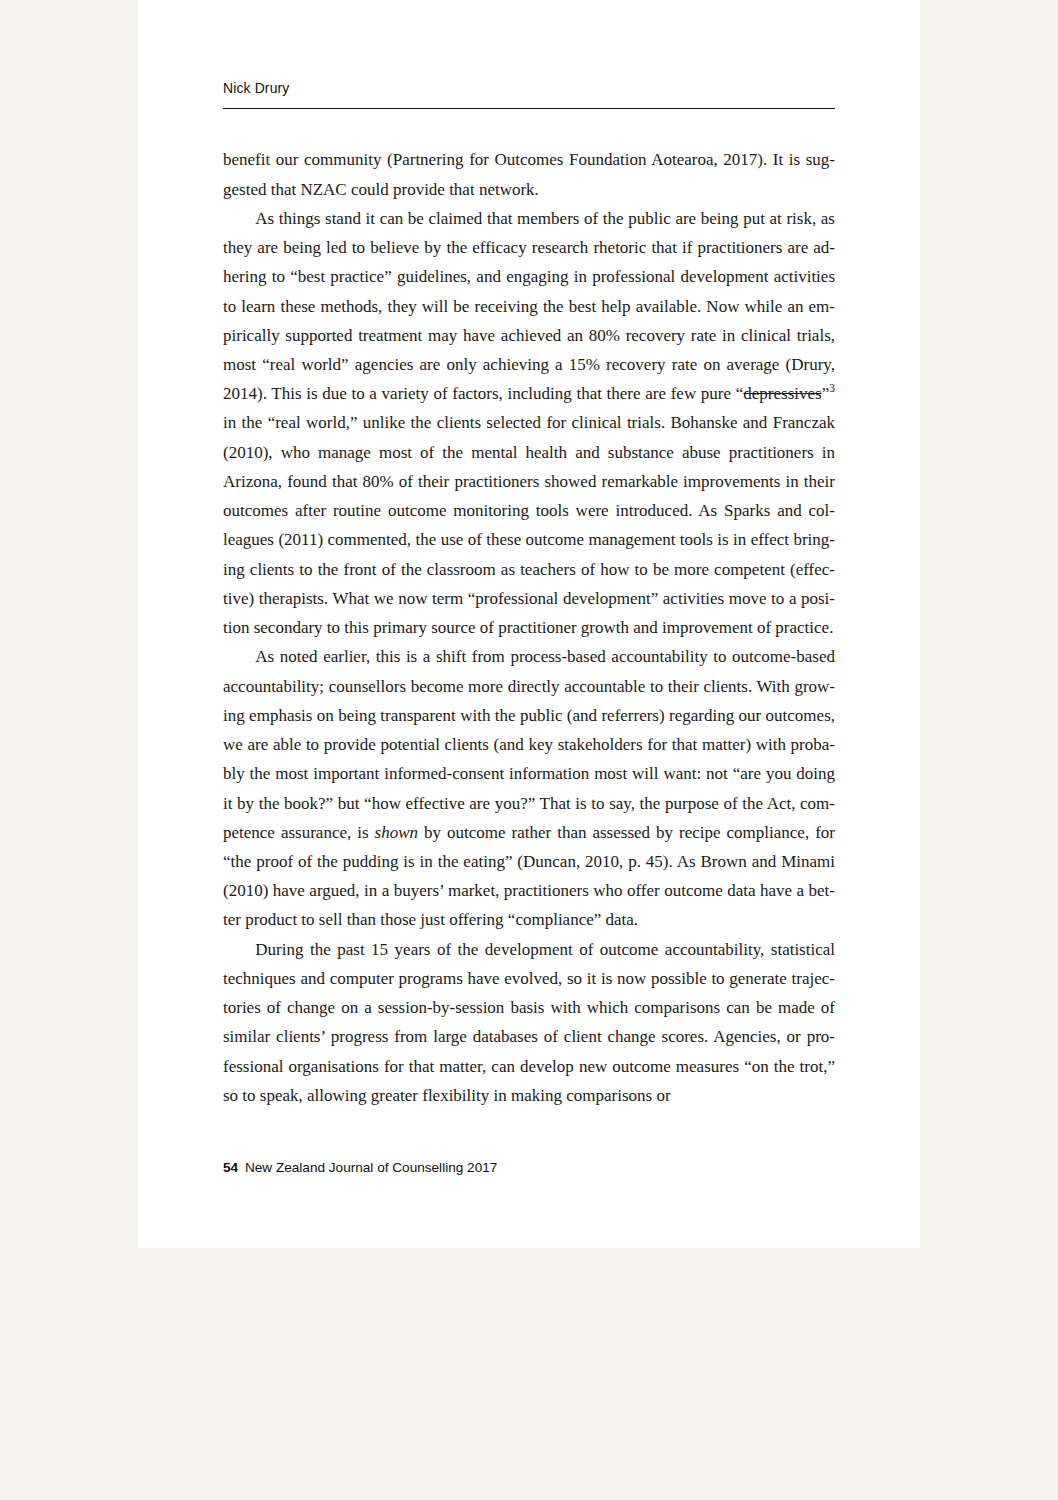Nick Drury
benefit our community (Partnering for Outcomes Foundation Aotearoa, 2017). It is suggested that NZAC could provide that network.
As things stand it can be claimed that members of the public are being put at risk, as they are being led to believe by the efficacy research rhetoric that if practitioners are adhering to “best practice” guidelines, and engaging in professional development activities to learn these methods, they will be receiving the best help available. Now while an empirically supported treatment may have achieved an 80% recovery rate in clinical trials, most “real world” agencies are only achieving a 15% recovery rate on average (Drury, 2014). This is due to a variety of factors, including that there are few pure “depressives”3 in the “real world,” unlike the clients selected for clinical trials. Bohanske and Franczak (2010), who manage most of the mental health and substance abuse practitioners in Arizona, found that 80% of their practitioners showed remarkable improvements in their outcomes after routine outcome monitoring tools were introduced. As Sparks and colleagues (2011) commented, the use of these outcome management tools is in effect bringing clients to the front of the classroom as teachers of how to be more competent (effective) therapists. What we now term “professional development” activities move to a position secondary to this primary source of practitioner growth and improvement of practice.
As noted earlier, this is a shift from process-based accountability to outcome-based accountability; counsellors become more directly accountable to their clients. With growing emphasis on being transparent with the public (and referrers) regarding our outcomes, we are able to provide potential clients (and key stakeholders for that matter) with probably the most important informed-consent information most will want: not “are you doing it by the book?” but “how effective are you?” That is to say, the purpose of the Act, competence assurance, is shown by outcome rather than assessed by recipe compliance, for “the proof of the pudding is in the eating” (Duncan, 2010, p. 45). As Brown and Minami (2010) have argued, in a buyers’ market, practitioners who offer outcome data have a better product to sell than those just offering “compliance” data.
During the past 15 years of the development of outcome accountability, statistical techniques and computer programs have evolved, so it is now possible to generate trajectories of change on a session-by-session basis with which comparisons can be made of similar clients’ progress from large databases of client change scores. Agencies, or professional organisations for that matter, can develop new outcome measures “on the trot,” so to speak, allowing greater flexibility in making comparisons or
54 New Zealand Journal of Counselling 2017